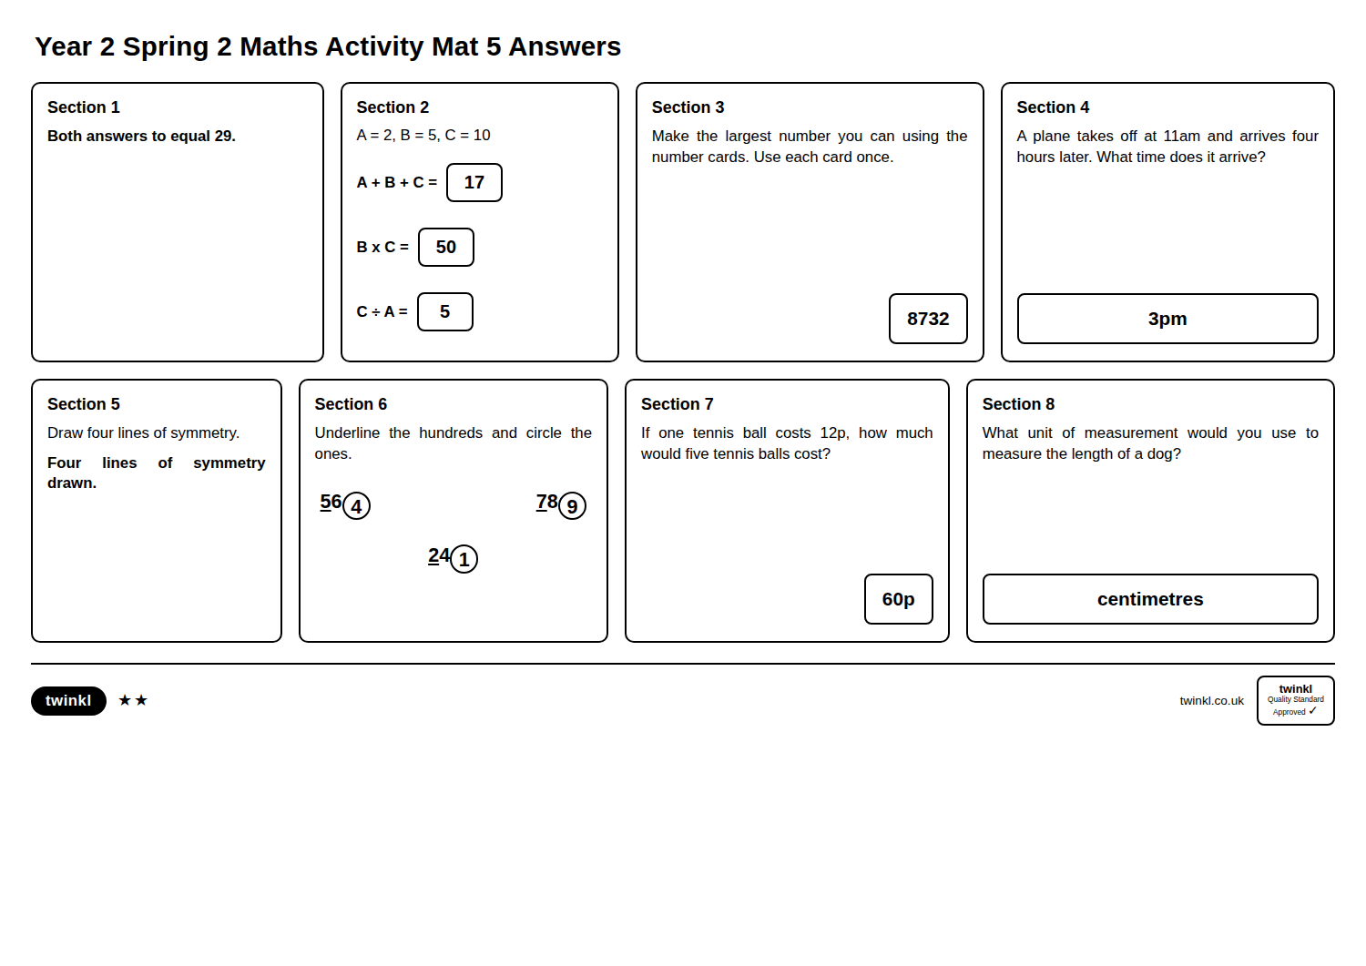Year 2 Spring 2 Maths Activity Mat 5 Answers
Section 1
Both answers to equal 29.
Section 2
A = 2, B = 5, C = 10
A + B + C =17
B x C =50
C ÷ A =5
Section 3
Make the largest number you can using the number cards. Use each card once.
8732
Section 4
A plane takes off at 11am and arrives four hours later. What time does it arrive?
3pm
Section 5
Draw four lines of symmetry.
Four lines of symmetry drawn.
Section 6
Underline the hundreds and circle the ones.
564 789
241
Section 7
If one tennis ball costs 12p, how much would five tennis balls cost?
60p
Section 8
What unit of measurement would you use to measure the length of a dog?
centimetres
twinkl ★★
twinkl.co.uk
twinkl Quality Standard
Approved ✓